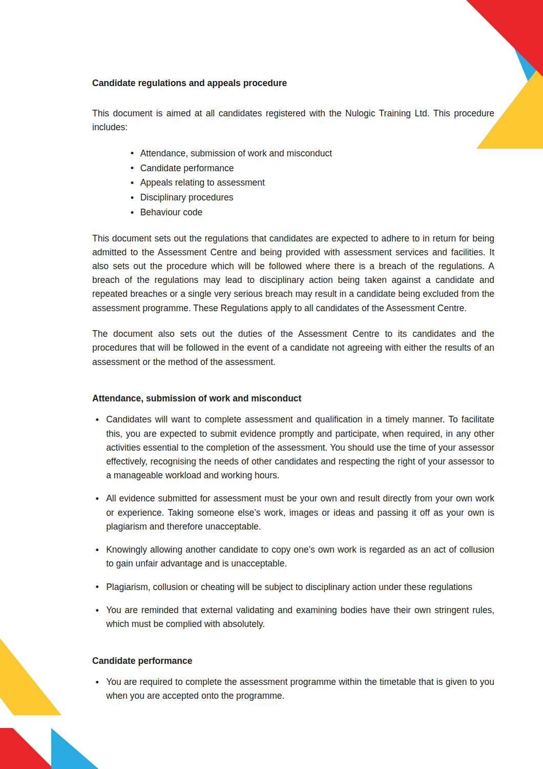Candidate regulations and appeals procedure
This document is aimed at all candidates registered with the Nulogic Training Ltd. This procedure includes:
Attendance, submission of work and misconduct
Candidate performance
Appeals relating to assessment
Disciplinary procedures
Behaviour code
This document sets out the regulations that candidates are expected to adhere to in return for being admitted to the Assessment Centre and being provided with assessment services and facilities. It also sets out the procedure which will be followed where there is a breach of the regulations. A breach of the regulations may lead to disciplinary action being taken against a candidate and repeated breaches or a single very serious breach may result in a candidate being excluded from the assessment programme. These Regulations apply to all candidates of the Assessment Centre.
The document also sets out the duties of the Assessment Centre to its candidates and the procedures that will be followed in the event of a candidate not agreeing with either the results of an assessment or the method of the assessment.
Attendance, submission of work and misconduct
Candidates will want to complete assessment and qualification in a timely manner. To facilitate this, you are expected to submit evidence promptly and participate, when required, in any other activities essential to the completion of the assessment. You should use the time of your assessor effectively, recognising the needs of other candidates and respecting the right of your assessor to a manageable workload and working hours.
All evidence submitted for assessment must be your own and result directly from your own work or experience. Taking someone else’s work, images or ideas and passing it off as your own is plagiarism and therefore unacceptable.
Knowingly allowing another candidate to copy one’s own work is regarded as an act of collusion to gain unfair advantage and is unacceptable.
Plagiarism, collusion or cheating will be subject to disciplinary action under these regulations
You are reminded that external validating and examining bodies have their own stringent rules, which must be complied with absolutely.
Candidate performance
You are required to complete the assessment programme within the timetable that is given to you when you are accepted onto the programme.